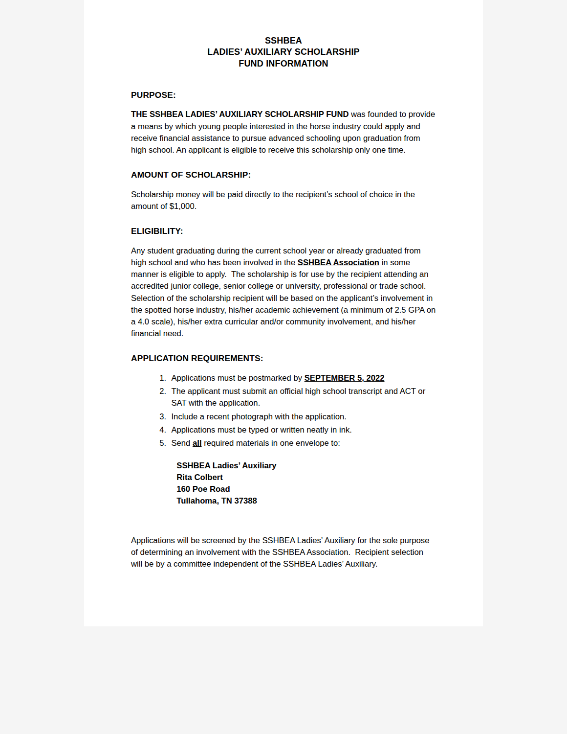SSHBEA
LADIES’ AUXILIARY SCHOLARSHIP
FUND INFORMATION
PURPOSE:
THE SSHBEA LADIES’ AUXILIARY SCHOLARSHIP FUND was founded to provide a means by which young people interested in the horse industry could apply and receive financial assistance to pursue advanced schooling upon graduation from high school. An applicant is eligible to receive this scholarship only one time.
AMOUNT OF SCHOLARSHIP:
Scholarship money will be paid directly to the recipient’s school of choice in the amount of $1,000.
ELIGIBILITY:
Any student graduating during the current school year or already graduated from high school and who has been involved in the SSHBEA Association in some manner is eligible to apply. The scholarship is for use by the recipient attending an accredited junior college, senior college or university, professional or trade school. Selection of the scholarship recipient will be based on the applicant’s involvement in the spotted horse industry, his/her academic achievement (a minimum of 2.5 GPA on a 4.0 scale), his/her extra curricular and/or community involvement, and his/her financial need.
APPLICATION REQUIREMENTS:
Applications must be postmarked by SEPTEMBER 5, 2022
The applicant must submit an official high school transcript and ACT or SAT with the application.
Include a recent photograph with the application.
Applications must be typed or written neatly in ink.
Send all required materials in one envelope to:
SSHBEA Ladies’ Auxiliary
Rita Colbert
160 Poe Road
Tullahoma, TN 37388
Applications will be screened by the SSHBEA Ladies’ Auxiliary for the sole purpose of determining an involvement with the SSHBEA Association. Recipient selection will be by a committee independent of the SSHBEA Ladies’ Auxiliary.